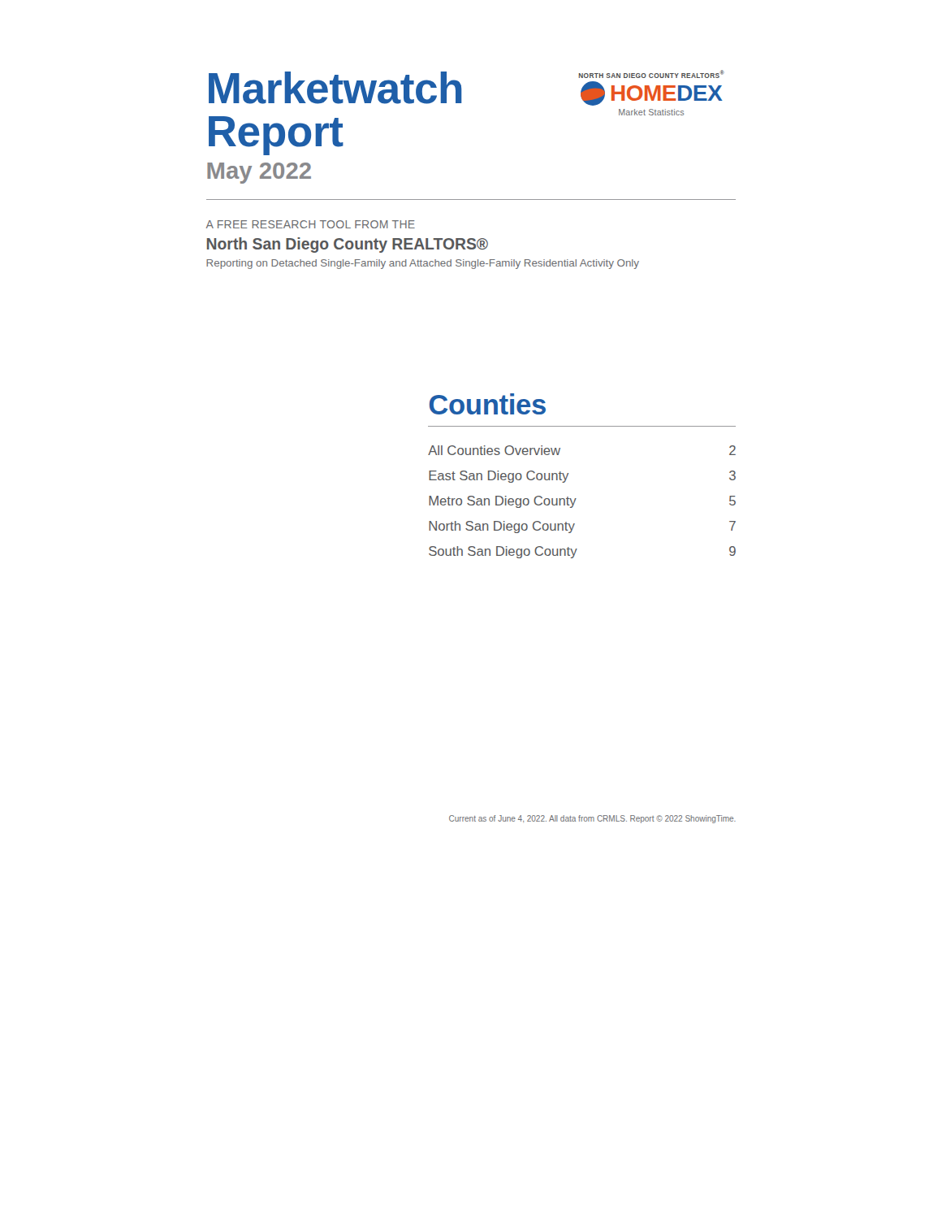Marketwatch Report
May 2022
NORTH SAN DIEGO COUNTY REALTORS®
HOME DEX
Market Statistics
A FREE RESEARCH TOOL FROM THE
North San Diego County REALTORS®
Reporting on Detached Single-Family and Attached Single-Family Residential Activity Only
Counties
| All Counties Overview | 2 |
| East San Diego County | 3 |
| Metro San Diego County | 5 |
| North San Diego County | 7 |
| South San Diego County | 9 |
Current as of June 4, 2022. All data from CRMLS. Report © 2022 ShowingTime.